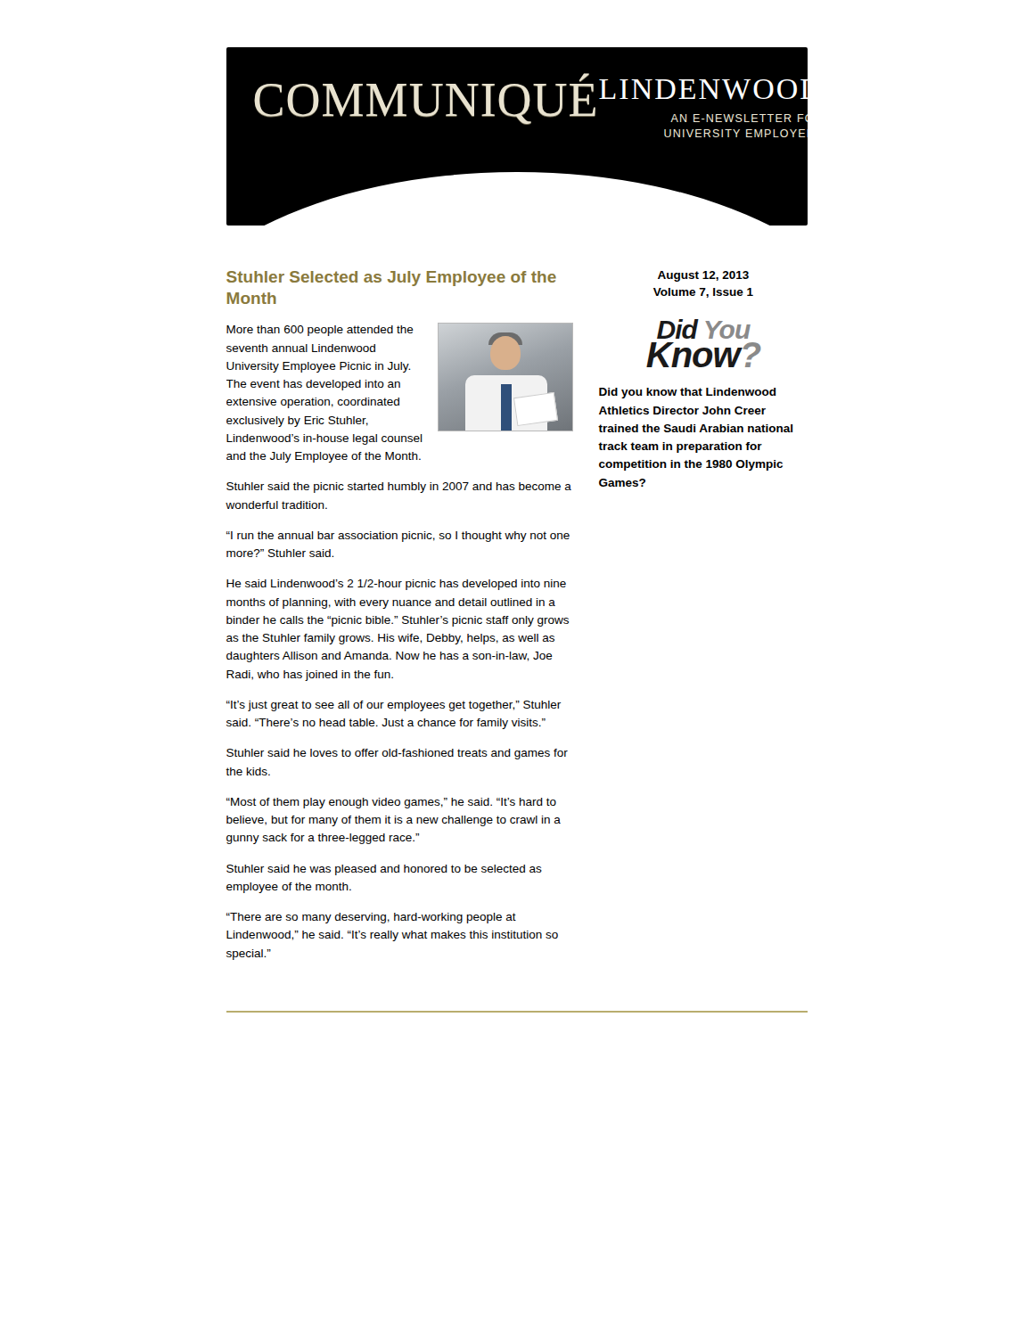COMMUNIQUÉ
LINDENWOOD
An E-Newsletter for
University Employees
Stuhler Selected as July Employee of the Month
More than 600 people attended the seventh annual Lindenwood University Employee Picnic in July. The event has developed into an extensive operation, coordinated exclusively by Eric Stuhler, Lindenwood’s in-house legal counsel and the July Employee of the Month.
Stuhler said the picnic started humbly in 2007 and has become a wonderful tradition.
“I run the annual bar association picnic, so I thought why not one more?” Stuhler said.
He said Lindenwood’s 2 1/2-hour picnic has developed into nine months of planning, with every nuance and detail outlined in a binder he calls the “picnic bible.” Stuhler’s picnic staff only grows as the Stuhler family grows. His wife, Debby, helps, as well as daughters Allison and Amanda. Now he has a son-in-law, Joe Radi, who has joined in the fun.
“It’s just great to see all of our employees get together,” Stuhler said. “There’s no head table. Just a chance for family visits.”
Stuhler said he loves to offer old-fashioned treats and games for the kids.
“Most of them play enough video games,” he said. “It’s hard to believe, but for many of them it is a new challenge to crawl in a gunny sack for a three-legged race.”
Stuhler said he was pleased and honored to be selected as employee of the month.
“There are so many deserving, hard-working people at Lindenwood,” he said. “It’s really what makes this institution so special.”
August 12, 2013
Volume 7, Issue 1
Did You Know?
Did you know that Lindenwood Athletics Director John Creer trained the Saudi Arabian national track team in preparation for competition in the 1980 Olympic Games?